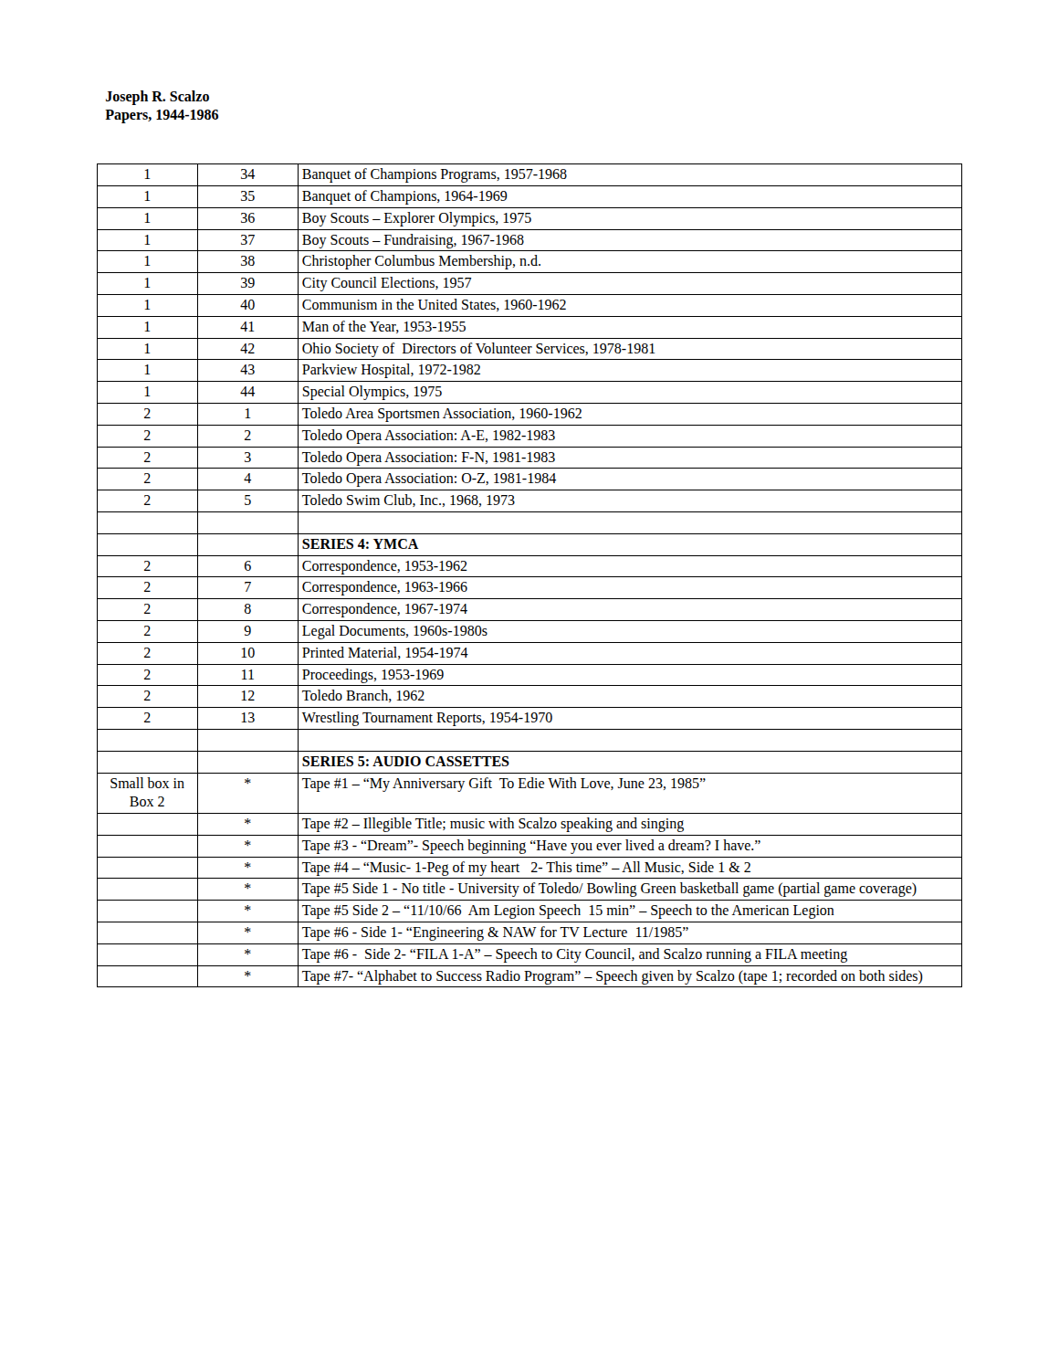Joseph R. Scalzo
Papers, 1944-1986
| 1 | 34 | Banquet of Champions Programs, 1957-1968 |
| 1 | 35 | Banquet of Champions, 1964-1969 |
| 1 | 36 | Boy Scouts – Explorer Olympics, 1975 |
| 1 | 37 | Boy Scouts – Fundraising, 1967-1968 |
| 1 | 38 | Christopher Columbus Membership, n.d. |
| 1 | 39 | City Council Elections, 1957 |
| 1 | 40 | Communism in the United States, 1960-1962 |
| 1 | 41 | Man of the Year, 1953-1955 |
| 1 | 42 | Ohio Society of Directors of Volunteer Services, 1978-1981 |
| 1 | 43 | Parkview Hospital, 1972-1982 |
| 1 | 44 | Special Olympics, 1975 |
| 2 | 1 | Toledo Area Sportsmen Association, 1960-1962 |
| 2 | 2 | Toledo Opera Association: A-E, 1982-1983 |
| 2 | 3 | Toledo Opera Association: F-N, 1981-1983 |
| 2 | 4 | Toledo Opera Association: O-Z, 1981-1984 |
| 2 | 5 | Toledo Swim Club, Inc., 1968, 1973 |
| | | SERIES 4: YMCA |
| 2 | 6 | Correspondence, 1953-1962 |
| 2 | 7 | Correspondence, 1963-1966 |
| 2 | 8 | Correspondence, 1967-1974 |
| 2 | 9 | Legal Documents, 1960s-1980s |
| 2 | 10 | Printed Material, 1954-1974 |
| 2 | 11 | Proceedings, 1953-1969 |
| 2 | 12 | Toledo Branch, 1962 |
| 2 | 13 | Wrestling Tournament Reports, 1954-1970 |
| | | SERIES 5: AUDIO CASSETTES |
| Small box in Box 2 | * | Tape #1 – “My Anniversary Gift To Edie With Love, June 23, 1985” |
| | * | Tape #2 – Illegible Title; music with Scalzo speaking and singing |
| | * | Tape #3 - “Dream”- Speech beginning “Have you ever lived a dream? I have.” |
| | * | Tape #4 – “Music- 1-Peg of my heart 2- This time” – All Music, Side 1 & 2 |
| | * | Tape #5 Side 1 - No title - University of Toledo/ Bowling Green basketball game (partial game coverage) |
| | * | Tape #5 Side 2 – “11/10/66 Am Legion Speech 15 min” – Speech to the American Legion |
| | * | Tape #6 - Side 1- “Engineering & NAW for TV Lecture 11/1985” |
| | * | Tape #6 - Side 2- “FILA 1-A” – Speech to City Council, and Scalzo running a FILA meeting |
| | * | Tape #7- “Alphabet to Success Radio Program” – Speech given by Scalzo (tape 1; recorded on both sides) |